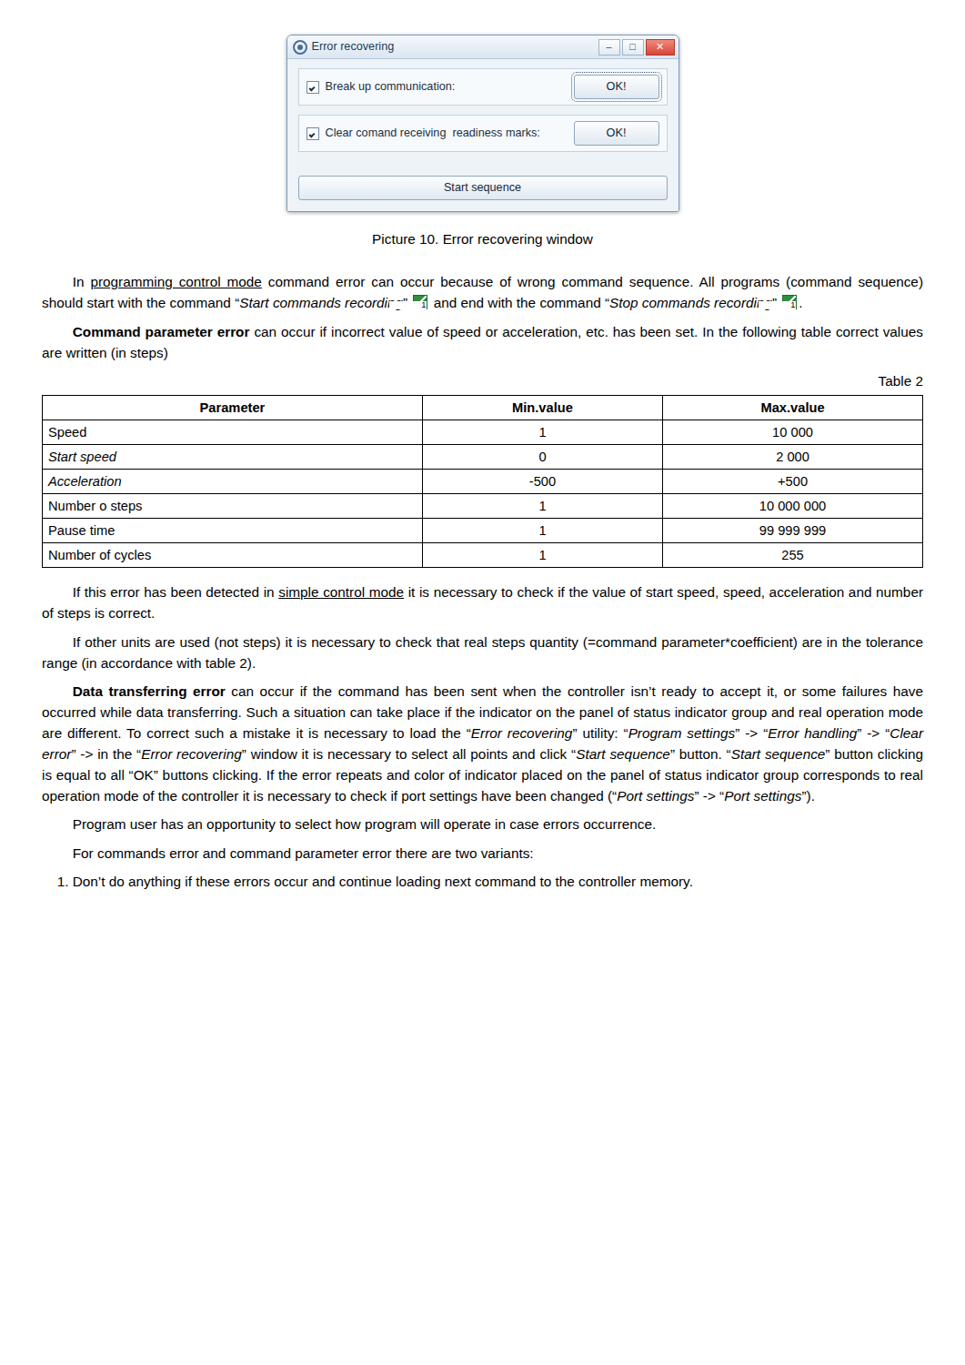Error recovering
–□✕
Break up communication: OK!
Clear comand receiving readiness marks: OK!
Start sequence
Picture 10. Error recovering window
In programming control mode command error can occur because of wrong command sequence. All programs (command sequence) should start with the command “Start commands recording” and end with the command “Stop commands recording” .
Command parameter error can occur if incorrect value of speed or acceleration, etc. has been set. In the following table correct values are written (in steps)
Table 2
| Parameter | Min.value | Max.value |
| --- | --- | --- |
| Speed | 1 | 10 000 |
| Start speed | 0 | 2 000 |
| Acceleration | -500 | +500 |
| Number o steps | 1 | 10 000 000 |
| Pause time | 1 | 99 999 999 |
| Number of cycles | 1 | 255 |
If this error has been detected in simple control mode it is necessary to check if the value of start speed, speed, acceleration and number of steps is correct.
If other units are used (not steps) it is necessary to check that real steps quantity (=command parameter*coefficient) are in the tolerance range (in accordance with table 2).
Data transferring error can occur if the command has been sent when the controller isn’t ready to accept it, or some failures have occurred while data transferring. Such a situation can take place if the indicator on the panel of status indicator group and real operation mode are different. To correct such a mistake it is necessary to load the “Error recovering” utility: “Program settings” -> “Error handling” -> “Clear error” -> in the “Error recovering” window it is necessary to select all points and click “Start sequence” button. “Start sequence” button clicking is equal to all “OK” buttons clicking. If the error repeats and color of indicator placed on the panel of status indicator group corresponds to real operation mode of the controller it is necessary to check if port settings have been changed (“Port settings” -> “Port settings”).
Program user has an opportunity to select how program will operate in case errors occurrence.
For commands error and command parameter error there are two variants:
Don’t do anything if these errors occur and continue loading next command to the controller memory.